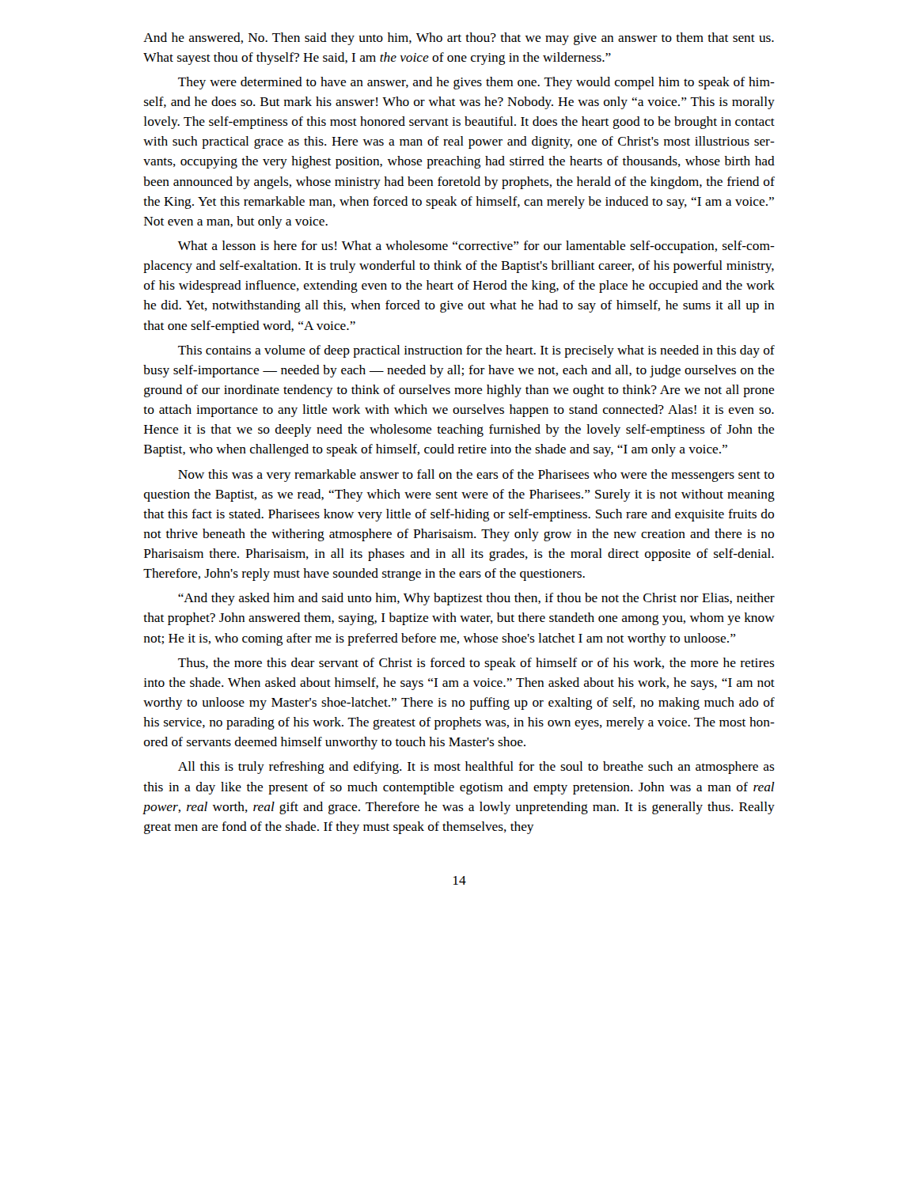And he answered, No. Then said they unto him, Who art thou? that we may give an answer to them that sent us. What sayest thou of thyself? He said, I am the voice of one crying in the wilderness.”
They were determined to have an answer, and he gives them one. They would compel him to speak of himself, and he does so. But mark his answer! Who or what was he? Nobody. He was only “a voice.” This is morally lovely. The self-emptiness of this most honored servant is beautiful. It does the heart good to be brought in contact with such practical grace as this. Here was a man of real power and dignity, one of Christ's most illustrious servants, occupying the very highest position, whose preaching had stirred the hearts of thousands, whose birth had been announced by angels, whose ministry had been foretold by prophets, the herald of the kingdom, the friend of the King. Yet this remarkable man, when forced to speak of himself, can merely be induced to say, “I am a voice.” Not even a man, but only a voice.
What a lesson is here for us! What a wholesome “corrective” for our lamentable self-occupation, self-complacency and self-exaltation. It is truly wonderful to think of the Baptist's brilliant career, of his powerful ministry, of his widespread influence, extending even to the heart of Herod the king, of the place he occupied and the work he did. Yet, notwithstanding all this, when forced to give out what he had to say of himself, he sums it all up in that one self-emptied word, “A voice.”
This contains a volume of deep practical instruction for the heart. It is precisely what is needed in this day of busy self-importance — needed by each — needed by all; for have we not, each and all, to judge ourselves on the ground of our inordinate tendency to think of ourselves more highly than we ought to think? Are we not all prone to attach importance to any little work with which we ourselves happen to stand connected? Alas! it is even so. Hence it is that we so deeply need the wholesome teaching furnished by the lovely self-emptiness of John the Baptist, who when challenged to speak of himself, could retire into the shade and say, “I am only a voice.”
Now this was a very remarkable answer to fall on the ears of the Pharisees who were the messengers sent to question the Baptist, as we read, “They which were sent were of the Pharisees.” Surely it is not without meaning that this fact is stated. Pharisees know very little of self-hiding or self-emptiness. Such rare and exquisite fruits do not thrive beneath the withering atmosphere of Pharisaism. They only grow in the new creation and there is no Pharisaism there. Pharisaism, in all its phases and in all its grades, is the moral direct opposite of self-denial. Therefore, John's reply must have sounded strange in the ears of the questioners.
“And they asked him and said unto him, Why baptizest thou then, if thou be not the Christ nor Elias, neither that prophet? John answered them, saying, I baptize with water, but there standeth one among you, whom ye know not; He it is, who coming after me is preferred before me, whose shoe's latchet I am not worthy to unloose.”
Thus, the more this dear servant of Christ is forced to speak of himself or of his work, the more he retires into the shade. When asked about himself, he says “I am a voice.” Then asked about his work, he says, “I am not worthy to unloose my Master's shoe-latchet.” There is no puffing up or exalting of self, no making much ado of his service, no parading of his work. The greatest of prophets was, in his own eyes, merely a voice. The most honored of servants deemed himself unworthy to touch his Master's shoe.
All this is truly refreshing and edifying. It is most healthful for the soul to breathe such an atmosphere as this in a day like the present of so much contemptible egotism and empty pretension. John was a man of real power, real worth, real gift and grace. Therefore he was a lowly unpretending man. It is generally thus. Really great men are fond of the shade. If they must speak of themselves, they
14